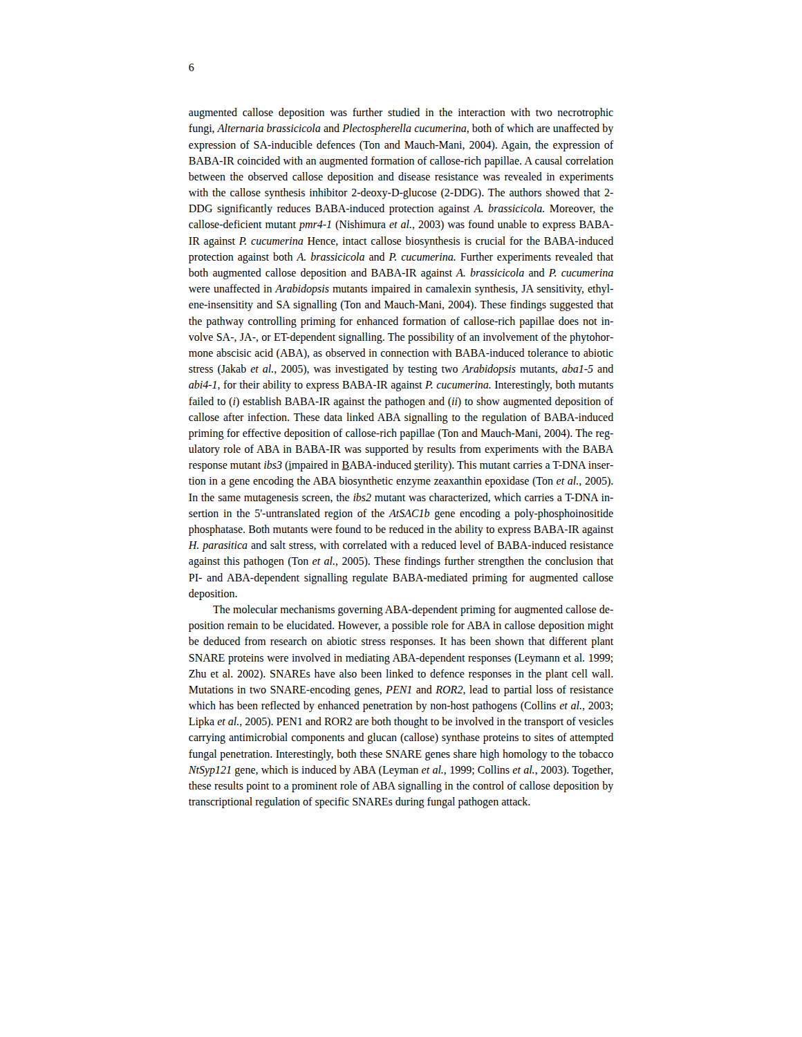6
augmented callose deposition was further studied in the interaction with two necrotrophic fungi, Alternaria brassicicola and Plectospherella cucumerina, both of which are unaffected by expression of SA-inducible defences (Ton and Mauch-Mani, 2004). Again, the expression of BABA-IR coincided with an augmented formation of callose-rich papillae. A causal correlation between the observed callose deposition and disease resistance was revealed in experiments with the callose synthesis inhibitor 2-deoxy-D-glucose (2-DDG). The authors showed that 2-DDG significantly reduces BABA-induced protection against A. brassicicola. Moreover, the callose-deficient mutant pmr4-1 (Nishimura et al., 2003) was found unable to express BABA-IR against P. cucumerina Hence, intact callose biosynthesis is crucial for the BABA-induced protection against both A. brassicicola and P. cucumerina. Further experiments revealed that both augmented callose deposition and BABA-IR against A. brassicicola and P. cucumerina were unaffected in Arabidopsis mutants impaired in camalexin synthesis, JA sensitivity, ethylene-insensitity and SA signalling (Ton and Mauch-Mani, 2004). These findings suggested that the pathway controlling priming for enhanced formation of callose-rich papillae does not involve SA-, JA-, or ET-dependent signalling. The possibility of an involvement of the phytohormone abscisic acid (ABA), as observed in connection with BABA-induced tolerance to abiotic stress (Jakab et al., 2005), was investigated by testing two Arabidopsis mutants, aba1-5 and abi4-1, for their ability to express BABA-IR against P. cucumerina. Interestingly, both mutants failed to (i) establish BABA-IR against the pathogen and (ii) to show augmented deposition of callose after infection. These data linked ABA signalling to the regulation of BABA-induced priming for effective deposition of callose-rich papillae (Ton and Mauch-Mani, 2004). The regulatory role of ABA in BABA-IR was supported by results from experiments with the BABA response mutant ibs3 (impaired in BABA-induced sterility). This mutant carries a T-DNA insertion in a gene encoding the ABA biosynthetic enzyme zeaxanthin epoxidase (Ton et al., 2005). In the same mutagenesis screen, the ibs2 mutant was characterized, which carries a T-DNA insertion in the 5'-untranslated region of the AtSAC1b gene encoding a poly-phosphoinositide phosphatase. Both mutants were found to be reduced in the ability to express BABA-IR against H. parasitica and salt stress, with correlated with a reduced level of BABA-induced resistance against this pathogen (Ton et al., 2005). These findings further strengthen the conclusion that PI- and ABA-dependent signalling regulate BABA-mediated priming for augmented callose deposition.
The molecular mechanisms governing ABA-dependent priming for augmented callose deposition remain to be elucidated. However, a possible role for ABA in callose deposition might be deduced from research on abiotic stress responses. It has been shown that different plant SNARE proteins were involved in mediating ABA-dependent responses (Leymann et al. 1999; Zhu et al. 2002). SNAREs have also been linked to defence responses in the plant cell wall. Mutations in two SNARE-encoding genes, PEN1 and ROR2, lead to partial loss of resistance which has been reflected by enhanced penetration by non-host pathogens (Collins et al., 2003; Lipka et al., 2005). PEN1 and ROR2 are both thought to be involved in the transport of vesicles carrying antimicrobial components and glucan (callose) synthase proteins to sites of attempted fungal penetration. Interestingly, both these SNARE genes share high homology to the tobacco NtSyp121 gene, which is induced by ABA (Leyman et al., 1999; Collins et al., 2003). Together, these results point to a prominent role of ABA signalling in the control of callose deposition by transcriptional regulation of specific SNAREs during fungal pathogen attack.